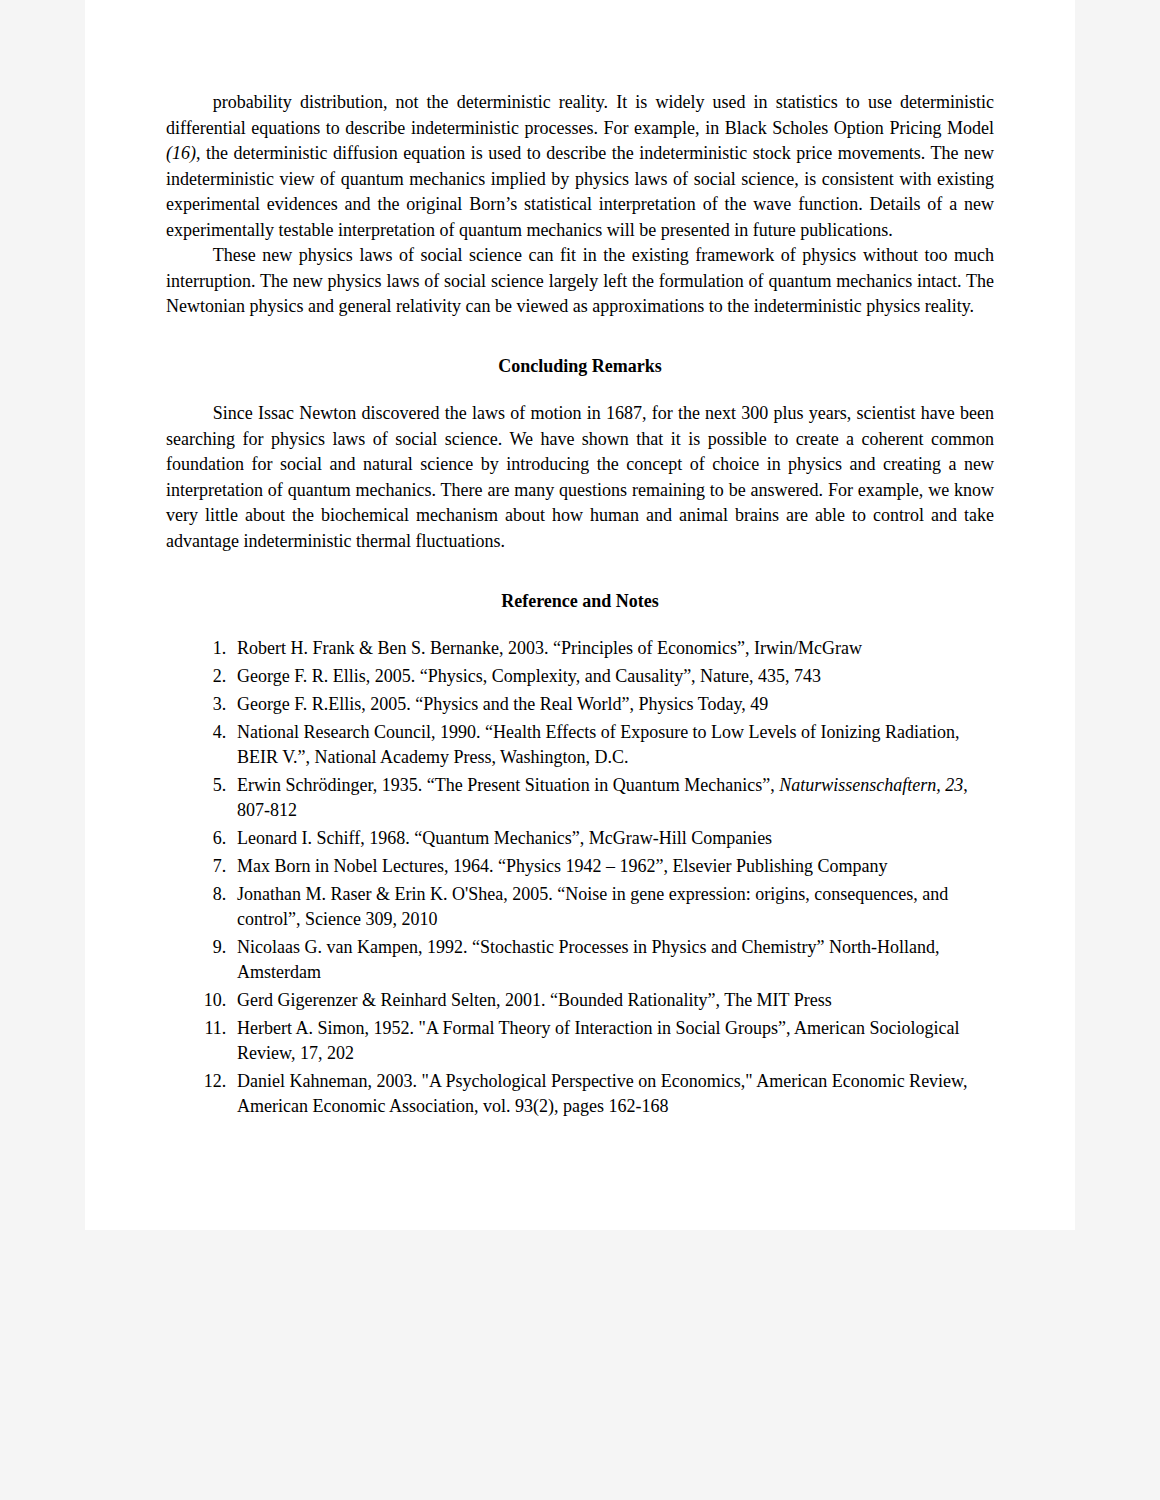probability distribution, not the deterministic reality. It is widely used in statistics to use deterministic differential equations to describe indeterministic processes. For example, in Black Scholes Option Pricing Model (16), the deterministic diffusion equation is used to describe the indeterministic stock price movements. The new indeterministic view of quantum mechanics implied by physics laws of social science, is consistent with existing experimental evidences and the original Born’s statistical interpretation of the wave function. Details of a new experimentally testable interpretation of quantum mechanics will be presented in future publications.
These new physics laws of social science can fit in the existing framework of physics without too much interruption. The new physics laws of social science largely left the formulation of quantum mechanics intact. The Newtonian physics and general relativity can be viewed as approximations to the indeterministic physics reality.
Concluding Remarks
Since Issac Newton discovered the laws of motion in 1687, for the next 300 plus years, scientist have been searching for physics laws of social science. We have shown that it is possible to create a coherent common foundation for social and natural science by introducing the concept of choice in physics and creating a new interpretation of quantum mechanics. There are many questions remaining to be answered. For example, we know very little about the biochemical mechanism about how human and animal brains are able to control and take advantage indeterministic thermal fluctuations.
Reference and Notes
Robert H. Frank & Ben S. Bernanke, 2003. “Principles of Economics”, Irwin/McGraw
George F. R. Ellis, 2005. “Physics, Complexity, and Causality”, Nature, 435, 743
George F. R.Ellis, 2005. “Physics and the Real World”, Physics Today, 49
National Research Council, 1990. “Health Effects of Exposure to Low Levels of Ionizing Radiation, BEIR V.”, National Academy Press, Washington, D.C.
Erwin Schrödinger, 1935. “The Present Situation in Quantum Mechanics”, Naturwissenschaftern, 23, 807-812
Leonard I. Schiff, 1968. “Quantum Mechanics”, McGraw-Hill Companies
Max Born in Nobel Lectures, 1964. “Physics 1942 – 1962”, Elsevier Publishing Company
Jonathan M. Raser & Erin K. O'Shea, 2005. “Noise in gene expression: origins, consequences, and control”, Science 309, 2010
Nicolaas G. van Kampen, 1992. “Stochastic Processes in Physics and Chemistry” North-Holland, Amsterdam
Gerd Gigerenzer & Reinhard Selten, 2001. “Bounded Rationality”, The MIT Press
Herbert A. Simon, 1952. "A Formal Theory of Interaction in Social Groups”, American Sociological Review, 17, 202
Daniel Kahneman, 2003. "A Psychological Perspective on Economics," American Economic Review, American Economic Association, vol. 93(2), pages 162-168